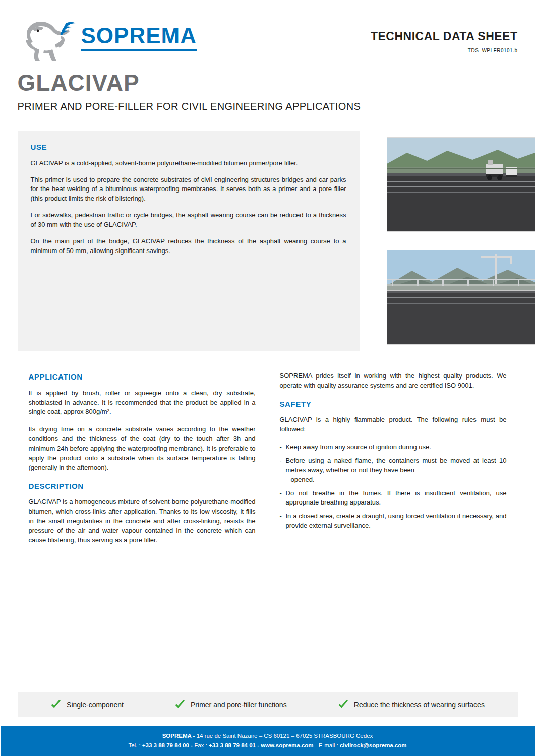SOPREMA
TECHNICAL DATA SHEET
TDS_WPLFR0101.b
GLACIVAP
PRIMER AND PORE-FILLER FOR CIVIL ENGINEERING APPLICATIONS
USE
GLACIVAP is a cold-applied, solvent-borne polyurethane-modified bitumen primer/pore filler.
This primer is used to prepare the concrete substrates of civil engineering structures bridges and car parks for the heat welding of a bituminous waterproofing membranes. It serves both as a primer and a pore filler (this product limits the risk of blistering).
For sidewalks, pedestrian traffic or cycle bridges, the asphalt wearing course can be reduced to a thickness of 30 mm with the use of GLACIVAP.
On the main part of the bridge, GLACIVAP reduces the thickness of the asphalt wearing course to a minimum of 50 mm, allowing significant savings.
APPLICATION
It is applied by brush, roller or squeegie onto a clean, dry substrate, shotblasted in advance. It is recommended that the product be applied in a single coat, approx 800g/m².
Its drying time on a concrete substrate varies according to the weather conditions and the thickness of the coat (dry to the touch after 3h and minimum 24h before applying the waterproofing membrane). It is preferable to apply the product onto a substrate when its surface temperature is falling (generally in the afternoon).
DESCRIPTION
GLACIVAP is a homogeneous mixture of solvent-borne polyurethane-modified bitumen, which cross-links after application. Thanks to its low viscosity, it fills in the small irregularities in the concrete and after cross-linking, resists the pressure of the air and water vapour contained in the concrete which can cause blistering, thus serving as a pore filler.
SOPREMA prides itself in working with the highest quality products. We operate with quality assurance systems and are certified ISO 9001.
SAFETY
GLACIVAP is a highly flammable product. The following rules must be followed:
Keep away from any source of ignition during use.
Before using a naked flame, the containers must be moved at least 10 metres away, whether or not they have beenopened.
Do not breathe in the fumes. If there is insufficient ventilation, use appropriate breathing apparatus.
In a closed area, create a draught, using forced ventilation if necessary, and provide external surveillance.
Single-component
Primer and pore-filler functions
Reduce the thickness of wearing surfaces
SOPREMA - 14 rue de Saint Nazaire – CS 60121 – 67025 STRASBOURG Cedex
Tel. : +33 3 88 79 84 00 - Fax : +33 3 88 79 84 01 - www.soprema.com - E-mail : civilrock@soprema.com